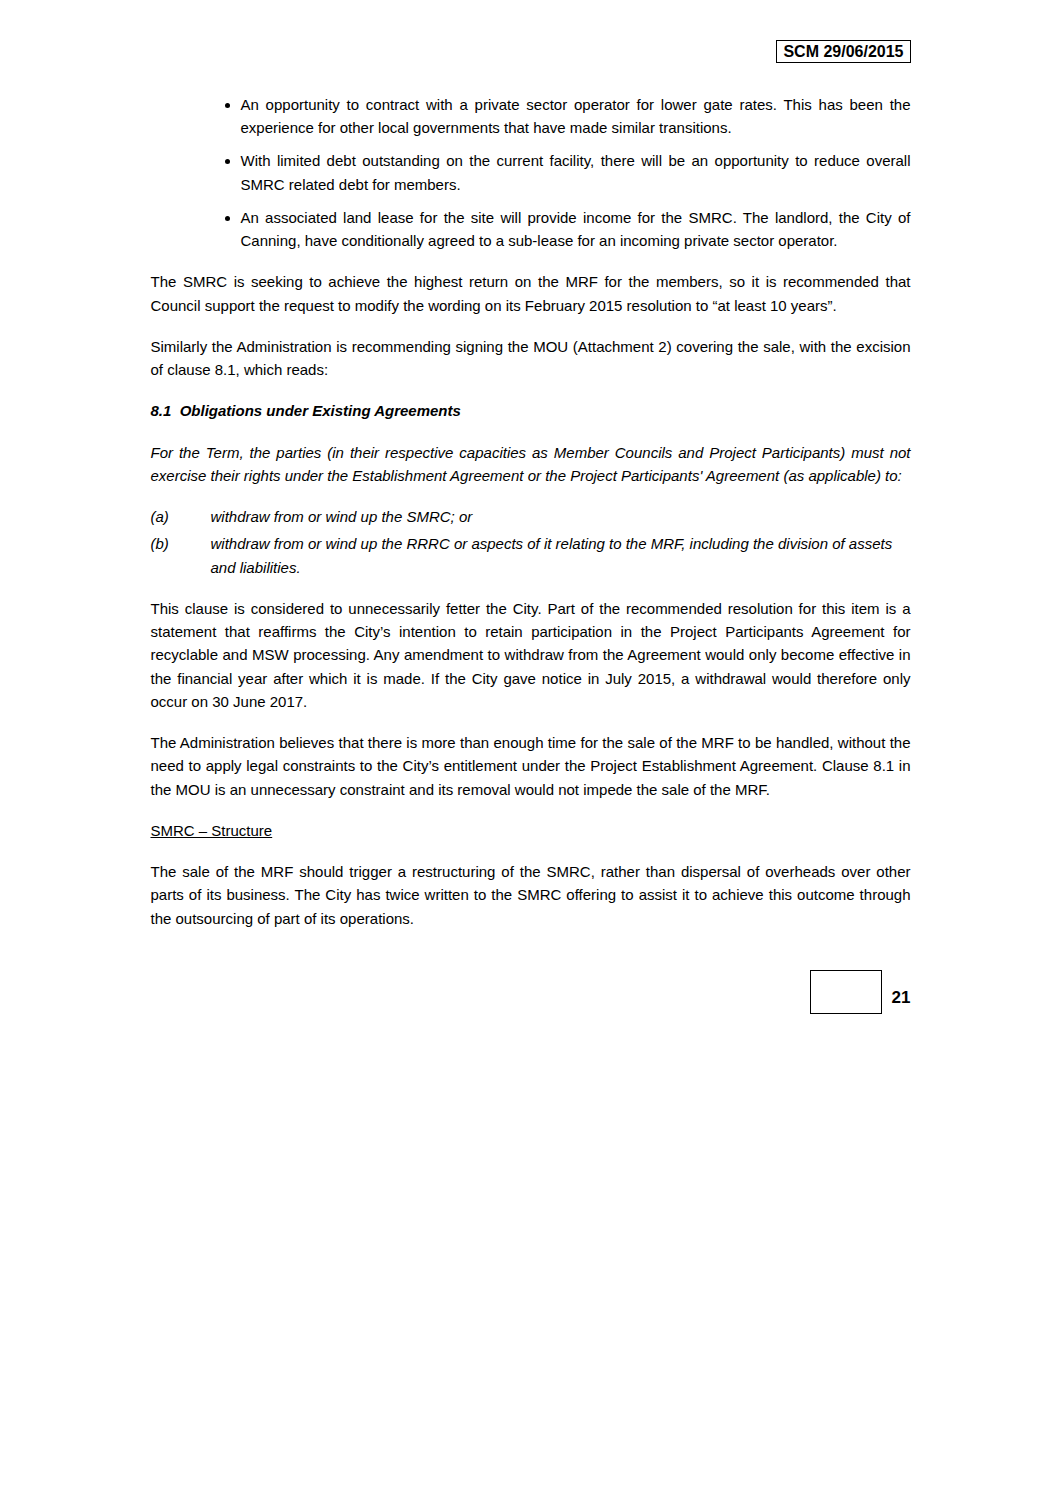SCM 29/06/2015
An opportunity to contract with a private sector operator for lower gate rates. This has been the experience for other local governments that have made similar transitions.
With limited debt outstanding on the current facility, there will be an opportunity to reduce overall SMRC related debt for members.
An associated land lease for the site will provide income for the SMRC. The landlord, the City of Canning, have conditionally agreed to a sub-lease for an incoming private sector operator.
The SMRC is seeking to achieve the highest return on the MRF for the members, so it is recommended that Council support the request to modify the wording on its February 2015 resolution to “at least 10 years”.
Similarly the Administration is recommending signing the MOU (Attachment 2) covering the sale, with the excision of clause 8.1, which reads:
8.1 Obligations under Existing Agreements
For the Term, the parties (in their respective capacities as Member Councils and Project Participants) must not exercise their rights under the Establishment Agreement or the Project Participants' Agreement (as applicable) to:
(a) withdraw from or wind up the SMRC; or
(b) withdraw from or wind up the RRRC or aspects of it relating to the MRF, including the division of assets and liabilities.
This clause is considered to unnecessarily fetter the City. Part of the recommended resolution for this item is a statement that reaffirms the City’s intention to retain participation in the Project Participants Agreement for recyclable and MSW processing. Any amendment to withdraw from the Agreement would only become effective in the financial year after which it is made. If the City gave notice in July 2015, a withdrawal would therefore only occur on 30 June 2017.
The Administration believes that there is more than enough time for the sale of the MRF to be handled, without the need to apply legal constraints to the City’s entitlement under the Project Establishment Agreement. Clause 8.1 in the MOU is an unnecessary constraint and its removal would not impede the sale of the MRF.
SMRC – Structure
The sale of the MRF should trigger a restructuring of the SMRC, rather than dispersal of overheads over other parts of its business. The City has twice written to the SMRC offering to assist it to achieve this outcome through the outsourcing of part of its operations.
21